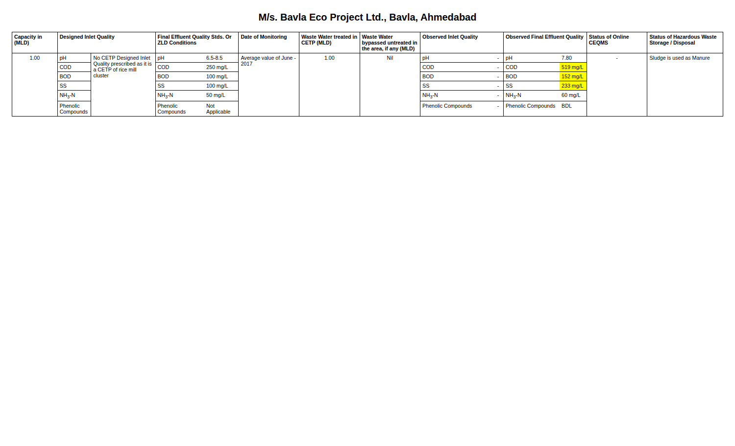M/s. Bavla Eco Project Ltd., Bavla, Ahmedabad
| Capacity in (MLD) | Designed Inlet Quality | Final Effluent Quality Stds. Or ZLD Conditions | Date of Monitoring | Waste Water treated in CETP (MLD) | Waste Water bypassed untreated in the area, if any (MLD) | Observed Inlet Quality | Observed Final Effluent Quality | Status of Online CEQMS | Status of Hazardous Waste Storage / Disposal |
| --- | --- | --- | --- | --- | --- | --- | --- | --- | --- |
| 1.00 | pH | No CETP Designed Inlet Quality prescribed as it is a CETP of rice mill cluster | pH | 6.5-8.5 | Average value of June - 2017 | 1.00 | Nil | pH | - | pH | 7.80 | - | Sludge is used as Manure |
| COD | COD | 250 mg/L | COD | - | COD | 519 mg/L |
| BOD | BOD | 100 mg/L | BOD | - | BOD | 152 mg/L |
| SS | SS | 100 mg/L | SS | - | SS | 233 mg/L |
| NH 3 -N | NH 3 -N | 50 mg/L | NH 3 -N | - | NH 3 -N | 60 mg/L |
| Phenolic Compounds | Phenolic Compounds | Not Applicable | Phenolic Compounds | - | Phenolic Compounds | BDL |